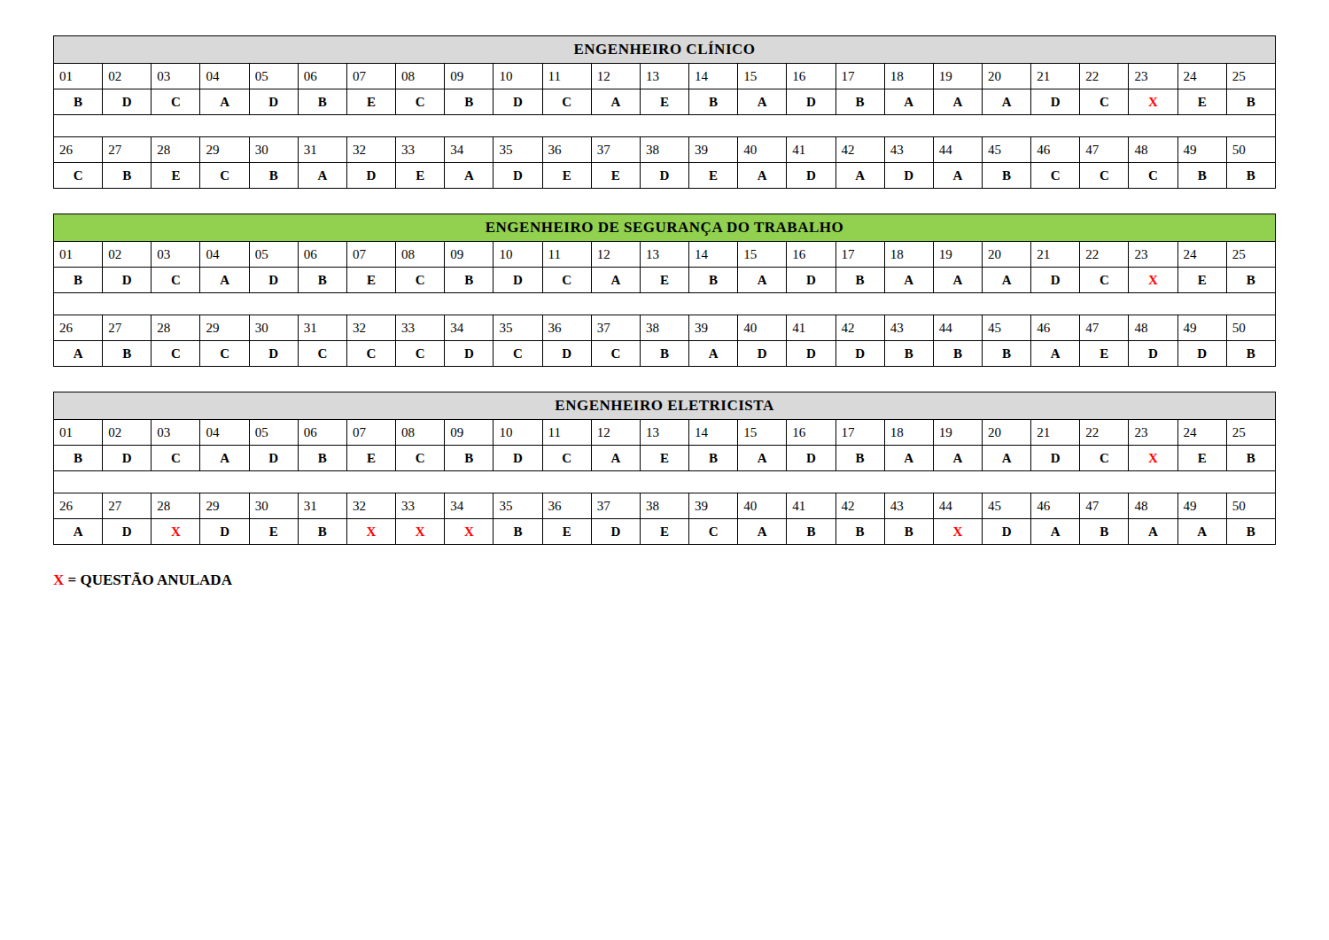| ENGENHEIRO CLÍNICO |
| 01 | 02 | 03 | 04 | 05 | 06 | 07 | 08 | 09 | 10 | 11 | 12 | 13 | 14 | 15 | 16 | 17 | 18 | 19 | 20 | 21 | 22 | 23 | 24 | 25 |
| B | D | C | A | D | B | E | C | B | D | C | A | E | B | A | D | B | A | A | A | D | C | X | E | B |
| 26 | 27 | 28 | 29 | 30 | 31 | 32 | 33 | 34 | 35 | 36 | 37 | 38 | 39 | 40 | 41 | 42 | 43 | 44 | 45 | 46 | 47 | 48 | 49 | 50 |
| C | B | E | C | B | A | D | E | A | D | E | E | D | E | A | D | A | D | A | B | C | C | C | B | B |
| ENGENHEIRO DE SEGURANÇA DO TRABALHO |
| 01 | 02 | 03 | 04 | 05 | 06 | 07 | 08 | 09 | 10 | 11 | 12 | 13 | 14 | 15 | 16 | 17 | 18 | 19 | 20 | 21 | 22 | 23 | 24 | 25 |
| B | D | C | A | D | B | E | C | B | D | C | A | E | B | A | D | B | A | A | A | D | C | X | E | B |
| 26 | 27 | 28 | 29 | 30 | 31 | 32 | 33 | 34 | 35 | 36 | 37 | 38 | 39 | 40 | 41 | 42 | 43 | 44 | 45 | 46 | 47 | 48 | 49 | 50 |
| A | B | C | C | D | C | C | C | D | C | D | C | B | A | D | D | D | B | B | B | A | E | D | D | B |
| ENGENHEIRO ELETRICISTA |
| 01 | 02 | 03 | 04 | 05 | 06 | 07 | 08 | 09 | 10 | 11 | 12 | 13 | 14 | 15 | 16 | 17 | 18 | 19 | 20 | 21 | 22 | 23 | 24 | 25 |
| B | D | C | A | D | B | E | C | B | D | C | A | E | B | A | D | B | A | A | A | D | C | X | E | B |
| 26 | 27 | 28 | 29 | 30 | 31 | 32 | 33 | 34 | 35 | 36 | 37 | 38 | 39 | 40 | 41 | 42 | 43 | 44 | 45 | 46 | 47 | 48 | 49 | 50 |
| A | D | X | D | E | B | X | X | X | B | E | D | E | C | A | B | B | B | X | D | A | B | A | A | B |
X = QUESTÃO ANULADA